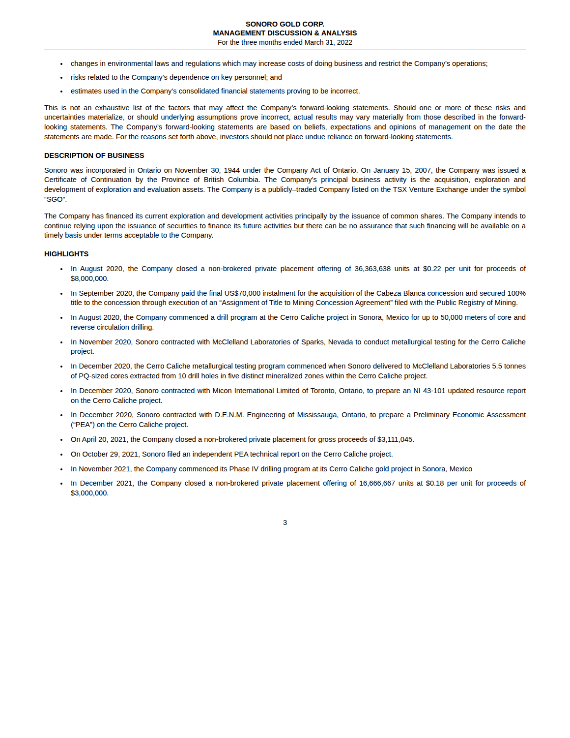SONORO GOLD CORP.
MANAGEMENT DISCUSSION & ANALYSIS
For the three months ended March 31, 2022
changes in environmental laws and regulations which may increase costs of doing business and restrict the Company’s operations;
risks related to the Company’s dependence on key personnel; and
estimates used in the Company’s consolidated financial statements proving to be incorrect.
This is not an exhaustive list of the factors that may affect the Company’s forward-looking statements. Should one or more of these risks and uncertainties materialize, or should underlying assumptions prove incorrect, actual results may vary materially from those described in the forward-looking statements. The Company’s forward-looking statements are based on beliefs, expectations and opinions of management on the date the statements are made. For the reasons set forth above, investors should not place undue reliance on forward-looking statements.
Description of Business
Sonoro was incorporated in Ontario on November 30, 1944 under the Company Act of Ontario. On January 15, 2007, the Company was issued a Certificate of Continuation by the Province of British Columbia. The Company’s principal business activity is the acquisition, exploration and development of exploration and evaluation assets. The Company is a publicly–traded Company listed on the TSX Venture Exchange under the symbol “SGO”.
The Company has financed its current exploration and development activities principally by the issuance of common shares. The Company intends to continue relying upon the issuance of securities to finance its future activities but there can be no assurance that such financing will be available on a timely basis under terms acceptable to the Company.
Highlights
In August 2020, the Company closed a non-brokered private placement offering of 36,363,638 units at $0.22 per unit for proceeds of $8,000,000.
In September 2020, the Company paid the final US$70,000 instalment for the acquisition of the Cabeza Blanca concession and secured 100% title to the concession through execution of an “Assignment of Title to Mining Concession Agreement” filed with the Public Registry of Mining.
In August 2020, the Company commenced a drill program at the Cerro Caliche project in Sonora, Mexico for up to 50,000 meters of core and reverse circulation drilling.
In November 2020, Sonoro contracted with McClelland Laboratories of Sparks, Nevada to conduct metallurgical testing for the Cerro Caliche project.
In December 2020, the Cerro Caliche metallurgical testing program commenced when Sonoro delivered to McClelland Laboratories 5.5 tonnes of PQ-sized cores extracted from 10 drill holes in five distinct mineralized zones within the Cerro Caliche project.
In December 2020, Sonoro contracted with Micon International Limited of Toronto, Ontario, to prepare an NI 43-101 updated resource report on the Cerro Caliche project.
In December 2020, Sonoro contracted with D.E.N.M. Engineering of Mississauga, Ontario, to prepare a Preliminary Economic Assessment (“PEA”) on the Cerro Caliche project.
On April 20, 2021, the Company closed a non-brokered private placement for gross proceeds of $3,111,045.
On October 29, 2021, Sonoro filed an independent PEA technical report on the Cerro Caliche project.
In November 2021, the Company commenced its Phase IV drilling program at its Cerro Caliche gold project in Sonora, Mexico
In December 2021, the Company closed a non-brokered private placement offering of 16,666,667 units at $0.18 per unit for proceeds of $3,000,000.
3